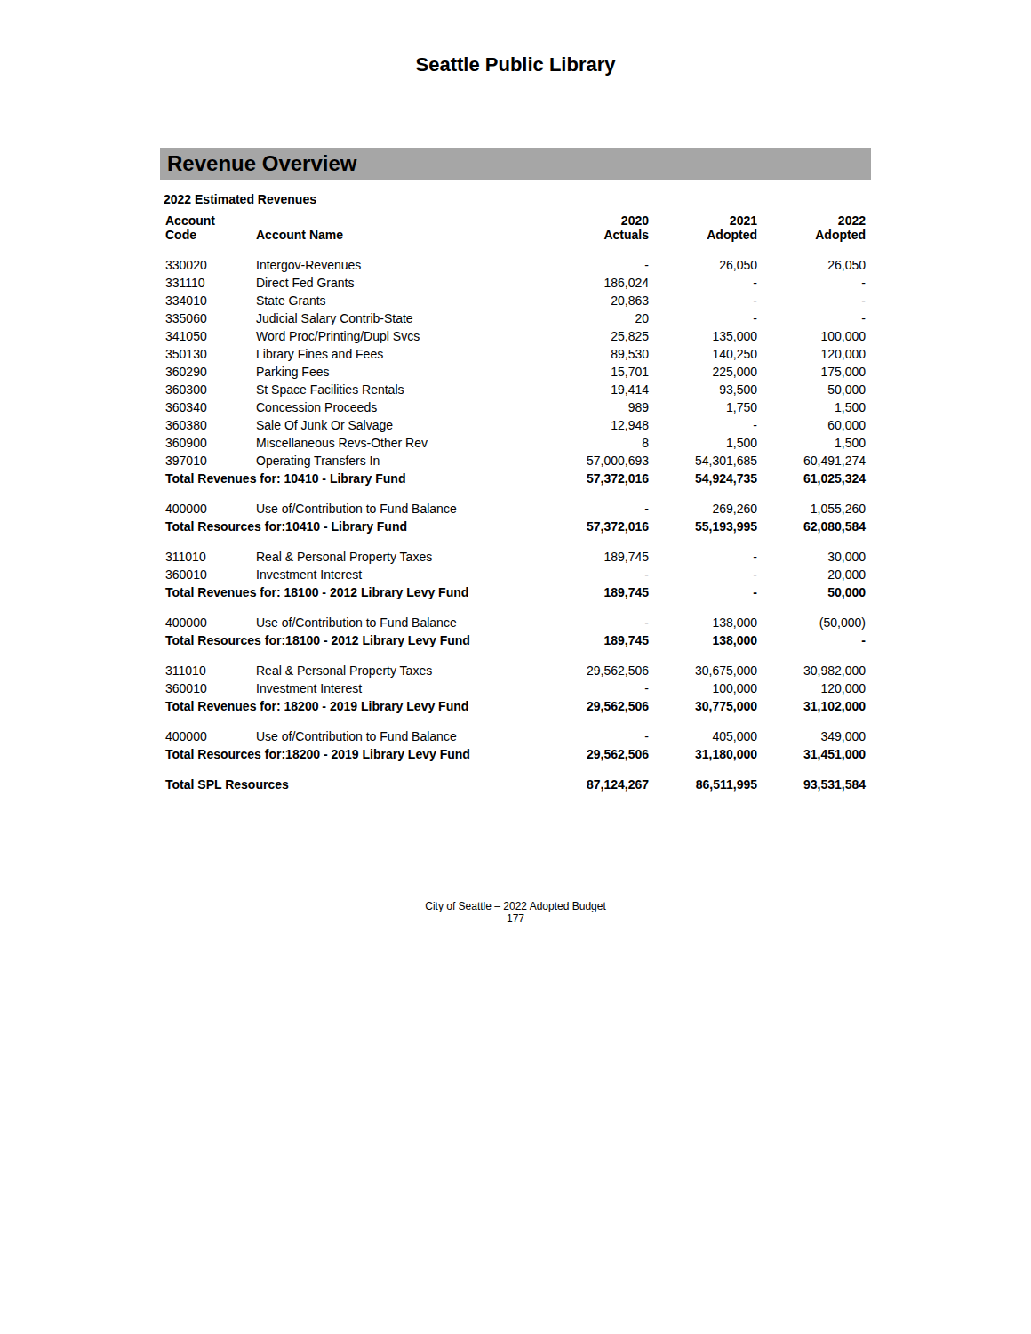Seattle Public Library
Revenue Overview
2022 Estimated Revenues
| Account Code | Account Name | 2020 Actuals | 2021 Adopted | 2022 Adopted |
| --- | --- | --- | --- | --- |
| 330020 | Intergov-Revenues | - | 26,050 | 26,050 |
| 331110 | Direct Fed Grants | 186,024 | - | - |
| 334010 | State Grants | 20,863 | - | - |
| 335060 | Judicial Salary Contrib-State | 20 | - | - |
| 341050 | Word Proc/Printing/Dupl Svcs | 25,825 | 135,000 | 100,000 |
| 350130 | Library Fines and Fees | 89,530 | 140,250 | 120,000 |
| 360290 | Parking Fees | 15,701 | 225,000 | 175,000 |
| 360300 | St Space Facilities Rentals | 19,414 | 93,500 | 50,000 |
| 360340 | Concession Proceeds | 989 | 1,750 | 1,500 |
| 360380 | Sale Of Junk Or Salvage | 12,948 | - | 60,000 |
| 360900 | Miscellaneous Revs-Other Rev | 8 | 1,500 | 1,500 |
| 397010 | Operating Transfers In | 57,000,693 | 54,301,685 | 60,491,274 |
| Total Revenues for: 10410 - Library Fund | 57,372,016 | 54,924,735 | 61,025,324 |
| 400000 | Use of/Contribution to Fund Balance | - | 269,260 | 1,055,260 |
| Total Resources for:10410 - Library Fund | 57,372,016 | 55,193,995 | 62,080,584 |
| 311010 | Real & Personal Property Taxes | 189,745 | - | 30,000 |
| 360010 | Investment Interest | - | - | 20,000 |
| Total Revenues for: 18100 - 2012 Library Levy Fund | 189,745 | - | 50,000 |
| 400000 | Use of/Contribution to Fund Balance | - | 138,000 | (50,000) |
| Total Resources for:18100 - 2012 Library Levy Fund | 189,745 | 138,000 | - |
| 311010 | Real & Personal Property Taxes | 29,562,506 | 30,675,000 | 30,982,000 |
| 360010 | Investment Interest | - | 100,000 | 120,000 |
| Total Revenues for: 18200 - 2019 Library Levy Fund | 29,562,506 | 30,775,000 | 31,102,000 |
| 400000 | Use of/Contribution to Fund Balance | - | 405,000 | 349,000 |
| Total Resources for:18200 - 2019 Library Levy Fund | 29,562,506 | 31,180,000 | 31,451,000 |
| Total SPL Resources | 87,124,267 | 86,511,995 | 93,531,584 |
City of Seattle – 2022 Adopted Budget
177